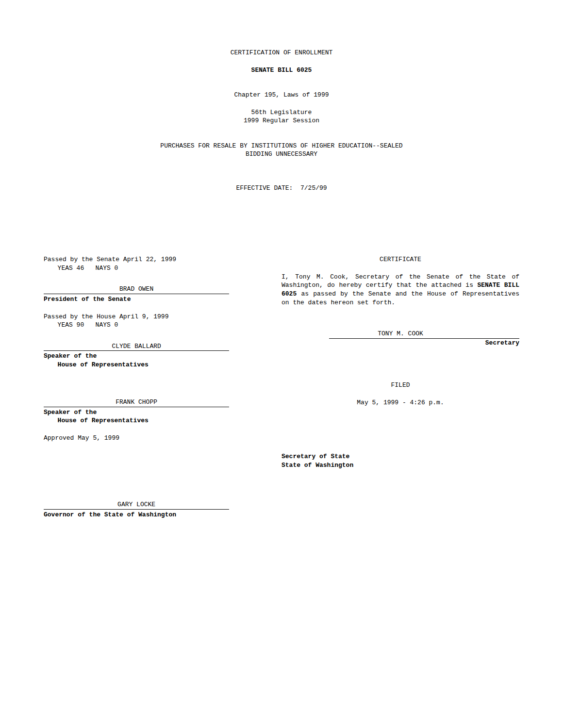CERTIFICATION OF ENROLLMENT
SENATE BILL 6025
Chapter 195, Laws of 1999
56th Legislature
1999 Regular Session
PURCHASES FOR RESALE BY INSTITUTIONS OF HIGHER EDUCATION--SEALED
BIDDING UNNECESSARY
EFFECTIVE DATE: 7/25/99
| Passed by the Senate April 22, 1999 YEAS 46 NAYS 0 BRAD OWEN President of the Senate Passed by the House April 9, 1999 YEAS 90 NAYS 0 CLYDE BALLARD Speaker of the House of Representatives FRANK CHOPP Speaker of the House of Representatives Approved May 5, 1999 GARY LOCKE Governor of the State of Washington | CERTIFICATE I, Tony M. Cook, Secretary of the Senate of the State of Washington, do hereby certify that the attached is SENATE BILL 6025 as passed by the Senate and the House of Representatives on the dates hereon set forth. TONY M. COOK Secretary FILED May 5, 1999 - 4:26 p.m. Secretary of State State of Washington |